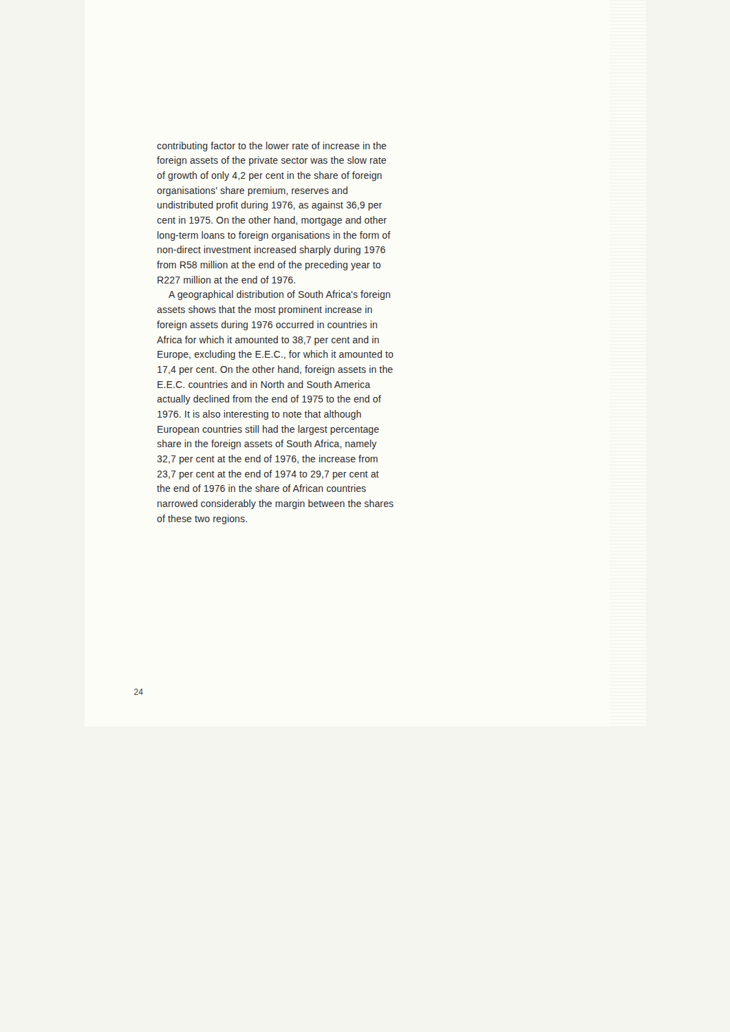contributing factor to the lower rate of increase in the foreign assets of the private sector was the slow rate of growth of only 4,2 per cent in the share of foreign organisations' share premium, reserves and undistributed profit during 1976, as against 36,9 per cent in 1975. On the other hand, mortgage and other long-term loans to foreign organisations in the form of non-direct investment increased sharply during 1976 from R58 million at the end of the preceding year to R227 million at the end of 1976.
A geographical distribution of South Africa's foreign assets shows that the most prominent increase in foreign assets during 1976 occurred in countries in Africa for which it amounted to 38,7 per cent and in Europe, excluding the E.E.C., for which it amounted to 17,4 per cent. On the other hand, foreign assets in the E.E.C. countries and in North and South America actually declined from the end of 1975 to the end of 1976. It is also interesting to note that although European countries still had the largest percentage share in the foreign assets of South Africa, namely 32,7 per cent at the end of 1976, the increase from 23,7 per cent at the end of 1974 to 29,7 per cent at the end of 1976 in the share of African countries narrowed considerably the margin between the shares of these two regions.
24